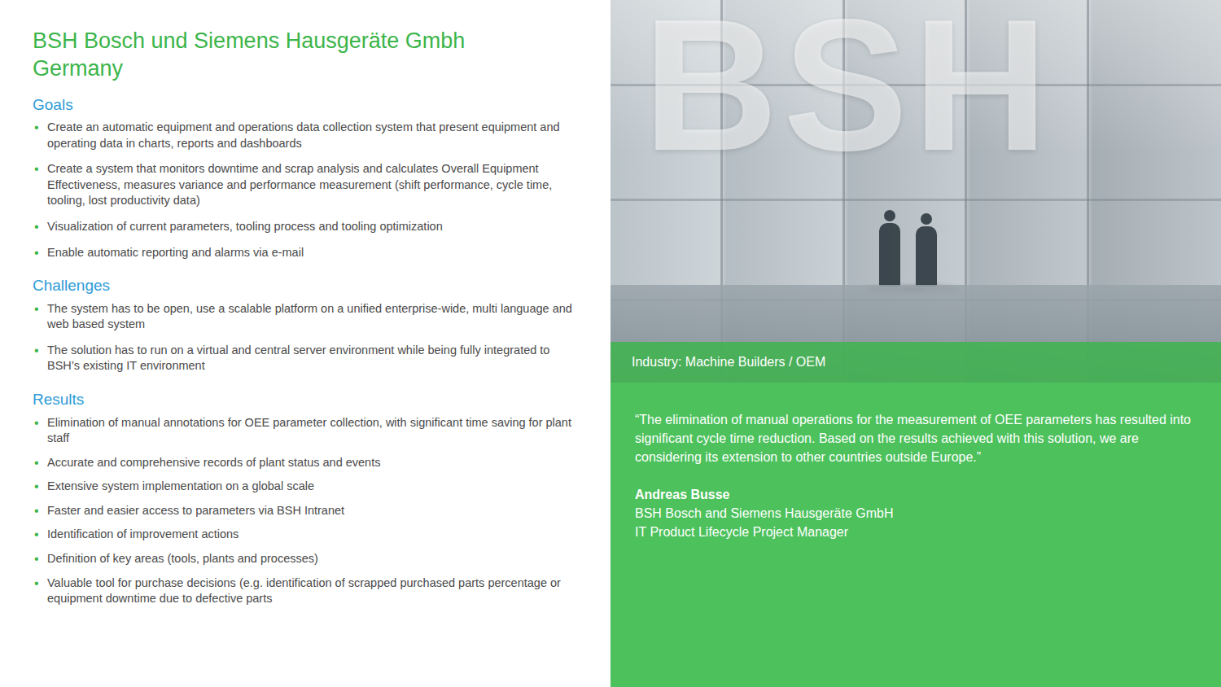BSH Bosch und Siemens Hausgeräte GmbhGermany
Goals
Create an automatic equipment and operations data collection system that present equipment and operating data in charts, reports and dashboards
Create a system that monitors downtime and scrap analysis and calculates Overall Equipment Effectiveness, measures variance and performance measurement (shift performance, cycle time, tooling, lost productivity data)
Visualization of current parameters, tooling process and tooling optimization
Enable automatic reporting and alarms via e-mail
Challenges
The system has to be open, use a scalable platform on a unified enterprise-wide, multi language and web based system
The solution has to run on a virtual and central server environment while being fully integrated to BSH’s existing IT environment
Results
Elimination of manual annotations for OEE parameter collection, with significant time saving for plant staff
Accurate and comprehensive records of plant status and events
Extensive system implementation on a global scale
Faster and easier access to parameters via BSH Intranet
Identification of improvement actions
Definition of key areas (tools, plants and processes)
Valuable tool for purchase decisions (e.g. identification of scrapped purchased parts percentage or equipment downtime due to defective parts
BSH
Industry: Machine Builders / OEM
“The elimination of manual operations for the measurement of OEE parameters has resulted into significant cycle time reduction. Based on the results achieved with this solution, we are considering its extension to other countries outside Europe.”
Andreas Busse
BSH Bosch and Siemens Hausgeräte GmbH
IT Product Lifecycle Project Manager